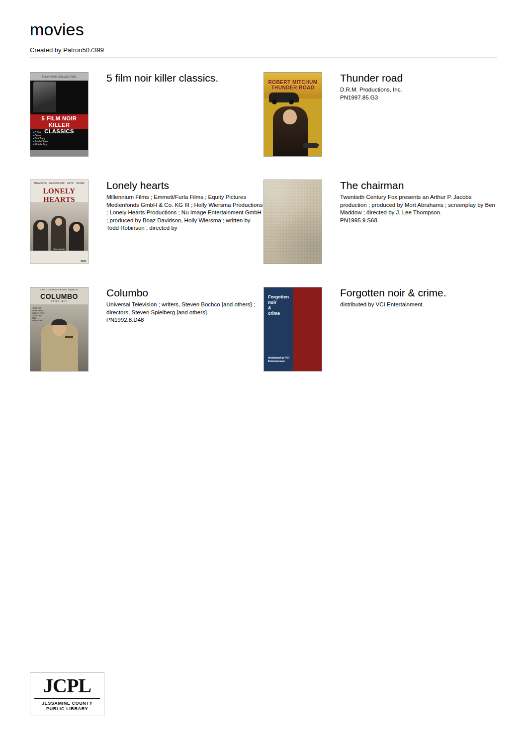movies
Created by Patron507399
| FILM NOIR COLLECTION 5 FILM NOIR KILLER CLASSICS • D.O.A. • Detour • Dick Tracy • Scarlet Street • Whistle Stop 5 film noir killer classics. | ROBERT MITCHUM THUNDER ROAD Thunder road D.R.M. Productions, Inc. PN1997.85.G3 |
| TRAVOLTA GANDOLFINI LETO HAYEK LONELY HEARTS BASED ON A TRUE STORY Some people would kill to be in love. DVD Lonely hearts Millennium Films ; Emmett/Furla Films ; Equity Pictures Medienfonds GmbH & Co. KG III ; Holly Wiersma Productions ; Lonely Hearts Productions ; Nu Image Entertainment GmbH ; produced by Boaz Davidson, Holly Wiersma ; written by Todd Robinson ; directed by | The chairman Twentieth Century Fox presents an Arthur P. Jacobs production ; produced by Mort Abrahams ; screenplay by Ben Maddow ; directed by J. Lee Thompson. PN1995.9.S68 |
| THE COMPLETE FIRST SEASON COLUMBO PETER FALK "JUST ONE MORE THING..." IS ALL IT TOOK TO GET HIS MAN EVERY TIME Columbo Universal Television ; writers, Steven Bochco [and others] ; directors, Steven Spielberg [and others]. PN1992.8.D48 | Forgotten noir & crime distributed by VCI Entertainment Forgotten noir & crime. distributed by VCI Entertainment. |
JCPL
JESSAMINE COUNTY
PUBLIC LIBRARY